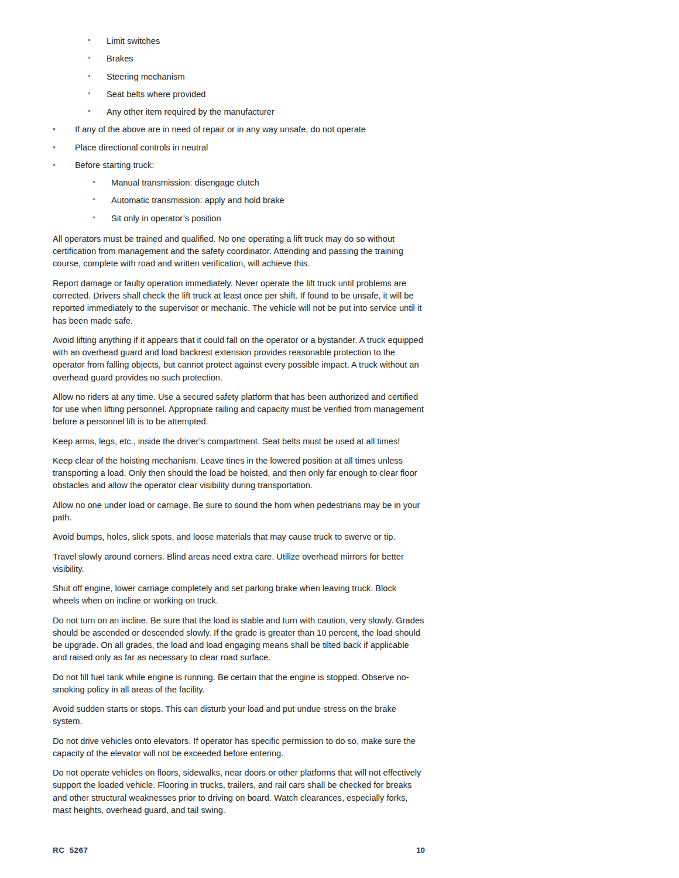Limit switches
Brakes
Steering mechanism
Seat belts where provided
Any other item required by the manufacturer
If any of the above are in need of repair or in any way unsafe, do not operate
Place directional controls in neutral
Before starting truck:
Manual transmission: disengage clutch
Automatic transmission: apply and hold brake
Sit only in operator’s position
All operators must be trained and qualified. No one operating a lift truck may do so without certification from management and the safety coordinator. Attending and passing the training course, complete with road and written verification, will achieve this.
Report damage or faulty operation immediately. Never operate the lift truck until problems are corrected. Drivers shall check the lift truck at least once per shift. If found to be unsafe, it will be reported immediately to the supervisor or mechanic. The vehicle will not be put into service until it has been made safe.
Avoid lifting anything if it appears that it could fall on the operator or a bystander. A truck equipped with an overhead guard and load backrest extension provides reasonable protection to the operator from falling objects, but cannot protect against every possible impact. A truck without an overhead guard provides no such protection.
Allow no riders at any time. Use a secured safety platform that has been authorized and certified for use when lifting personnel. Appropriate railing and capacity must be verified from management before a personnel lift is to be attempted.
Keep arms, legs, etc., inside the driver’s compartment. Seat belts must be used at all times!
Keep clear of the hoisting mechanism. Leave tines in the lowered position at all times unless transporting a load. Only then should the load be hoisted, and then only far enough to clear floor obstacles and allow the operator clear visibility during transportation.
Allow no one under load or carriage. Be sure to sound the horn when pedestrians may be in your path.
Avoid bumps, holes, slick spots, and loose materials that may cause truck to swerve or tip.
Travel slowly around corners. Blind areas need extra care. Utilize overhead mirrors for better visibility.
Shut off engine, lower carriage completely and set parking brake when leaving truck. Block wheels when on incline or working on truck.
Do not turn on an incline. Be sure that the load is stable and turn with caution, very slowly. Grades should be ascended or descended slowly. If the grade is greater than 10 percent, the load should be upgrade. On all grades, the load and load engaging means shall be tilted back if applicable and raised only as far as necessary to clear road surface.
Do not fill fuel tank while engine is running. Be certain that the engine is stopped. Observe no-smoking policy in all areas of the facility.
Avoid sudden starts or stops. This can disturb your load and put undue stress on the brake system.
Do not drive vehicles onto elevators. If operator has specific permission to do so, make sure the capacity of the elevator will not be exceeded before entering.
Do not operate vehicles on floors, sidewalks, near doors or other platforms that will not effectively support the loaded vehicle. Flooring in trucks, trailers, and rail cars shall be checked for breaks and other structural weaknesses prior to driving on board. Watch clearances, especially forks, mast heights, overhead guard, and tail swing.
RC 5267 10